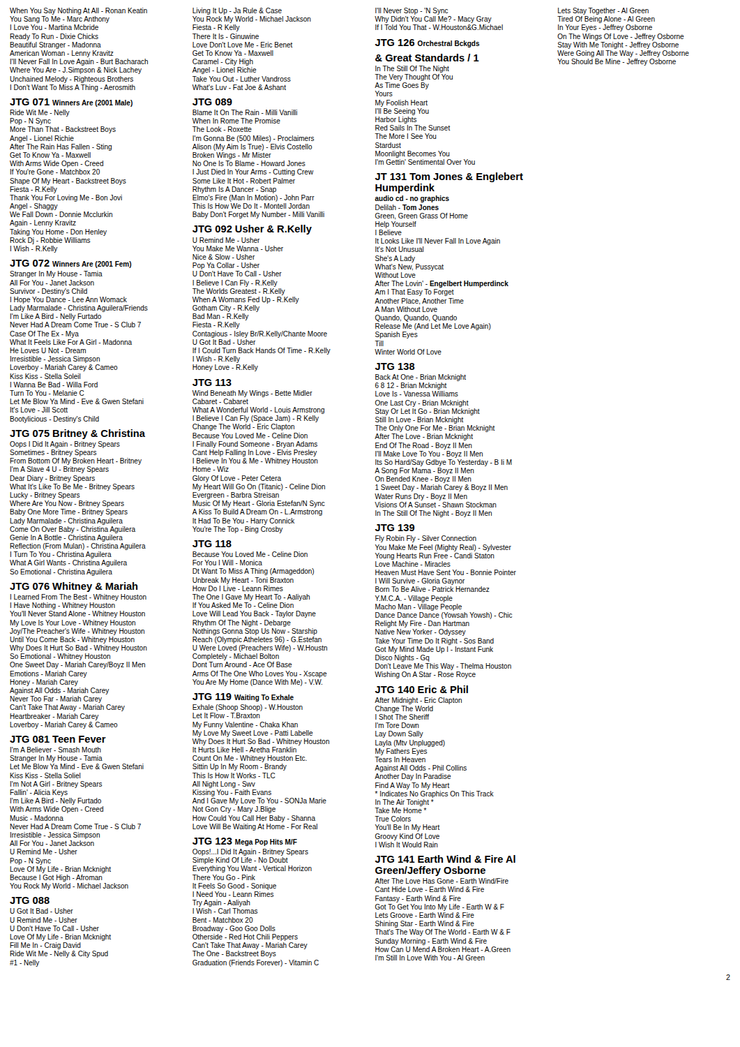When You Say Nothing At All - Ronan Keatin
You Sang To Me - Marc Anthony
I Love You - Martina Mcbride
Ready To Run - Dixie Chicks
Beautiful Stranger - Madonna
American Woman - Lenny Kravitz
I'll Never Fall In Love Again - Burt Bacharach
Where You Are - J.Simpson & Nick Lachey
Unchained Melody - Righteous Brothers
I Don't Want To Miss A Thing - Aerosmith
JTG 071 Winners Are (2001 Male)
Ride Wit Me - Nelly
Pop - N Sync
More Than That - Backstreet Boys
Angel - Lionel Richie
After The Rain Has Fallen - Sting
Get To Know Ya - Maxwell
With Arms Wide Open - Creed
If You're Gone - Matchbox 20
Shape Of My Heart - Backstreet Boys
Fiesta - R.Kelly
Thank You For Loving Me - Bon Jovi
Angel - Shaggy
We Fall Down - Donnie Mcclurkin
Again - Lenny Kravitz
Taking You Home - Don Henley
Rock Dj - Robbie Williams
I Wish - R.Kelly
JTG 072 Winners Are (2001 Fem)
Stranger In My House - Tamia
All For You - Janet Jackson
Survivor - Destiny's Child
I Hope You Dance - Lee Ann Womack
Lady Marmalade - Christina Aguilera/Friends
I'm Like A Bird - Nelly Furtado
Never Had A Dream Come True - S Club 7
Case Of The Ex - Mya
What It Feels Like For A Girl - Madonna
He Loves U Not - Dream
Irresistible - Jessica Simpson
Loverboy - Mariah Carey & Cameo
Kiss Kiss - Stella Soleil
I Wanna Be Bad - Willa Ford
Turn To You - Melanie C
Let Me Blow Ya Mind - Eve & Gwen Stefani
It's Love - Jill Scott
Bootylicious - Destiny's Child
JTG 075 Britney & Christina
Oops I Did It Again - Britney Spears
Sometimes - Britney Spears
From Bottom Of My Broken Heart - Britney
I'm A Slave 4 U - Britney Spears
Dear Diary - Britney Spears
What It's Like To Be Me - Britney Spears
Lucky - Britney Spears
Where Are You Now - Britney Spears
Baby One More Time - Britney Spears
Lady Marmalade - Christina Aguilera
Come On Over Baby - Christina Aguilera
Genie In A Bottle - Christina Aguilera
Reflection (From Mulan) - Christina Aguilera
I Turn To You - Christina Aguilera
What A Girl Wants - Christina Aguilera
So Emotional - Christina Aguilera
JTG 076 Whitney & Mariah
I Learned From The Best - Whitney Houston
I Have Nothing - Whitney Houston
You'll Never Stand Alone - Whitney Houston
My Love Is Your Love - Whitney Houston
Joy/The Preacher's Wife - Whitney Houston
Until You Come Back - Whitney Houston
Why Does It Hurt So Bad - Whitney Houston
So Emotional - Whitney Houston
One Sweet Day - Mariah Carey/Boyz II Men
Emotions - Mariah Carey
Honey - Mariah Carey
Against All Odds - Mariah Carey
Never Too Far - Mariah Carey
Can't Take That Away - Mariah Carey
Heartbreaker - Mariah Carey
Loverboy - Mariah Carey & Cameo
JTG 081 Teen Fever
I'm A Believer - Smash Mouth
Stranger In My House - Tamia
Let Me Blow Ya Mind - Eve & Gwen Stefani
Kiss Kiss - Stella Soliel
I'm Not A Girl - Britney Spears
Fallin' - Alicia Keys
I'm Like A Bird - Nelly Furtado
With Arms Wide Open - Creed
Music - Madonna
Never Had A Dream Come True - S Club 7
Irresistible - Jessica Simpson
All For You - Janet Jackson
U Remind Me - Usher
Pop - N Sync
Love Of My Life - Brian Mcknight
Because I Got High - Afroman
You Rock My World - Michael Jackson
JTG 088
U Got It Bad - Usher
U Remind Me - Usher
U Don't Have To Call - Usher
Love Of My Life - Brian Mcknight
Fill Me In - Craig David
Ride Wit Me - Nelly & City Spud
#1 - Nelly
Living It Up - Ja Rule & Case
You Rock My World - Michael Jackson
Fiesta - R Kelly
There It Is - Ginuwine
Love Don't Love Me - Eric Benet
Get To Know Ya - Maxwell
Caramel - City High
Angel - Lionel Richie
Take You Out - Luther Vandross
What's Luv - Fat Joe & Ashant
JTG 089
Blame It On The Rain - Milli Vanilli
When In Rome The Promise
The Look - Roxette
I'm Gonna Be (500 Miles) - Proclaimers
Alison (My Aim Is True) - Elvis Costello
Broken Wings - Mr Mister
No One Is To Blame - Howard Jones
I Just Died In Your Arms - Cutting Crew
Some Like It Hot - Robert Palmer
Rhythm Is A Dancer - Snap
Elmo's Fire (Man In Motion) - John Parr
This Is How We Do It - Montell Jordan
Baby Don't Forget My Number - Milli Vanilli
JTG 092 Usher & R.Kelly
U Remind Me - Usher
You Make Me Wanna - Usher
Nice & Slow - Usher
Pop Ya Collar - Usher
U Don't Have To Call - Usher
I Believe I Can Fly - R.Kelly
The Worlds Greatest - R.Kelly
When A Womans Fed Up - R.Kelly
Gotham City - R.Kelly
Bad Man - R.Kelly
Fiesta - R.Kelly
Contagious - Isley Br/R.Kelly/Chante Moore
U Got It Bad - Usher
If I Could Turn Back Hands Of Time - R.Kelly
I Wish - R.Kelly
Honey Love - R.Kelly
JTG 113
Wind Beneath My Wings - Bette Midler
Cabaret - Cabaret
What A Wonderful World - Louis Armstrong
I Believe I Can Fly (Space Jam) - R Kelly
Change The World - Eric Clapton
Because You Loved Me - Celine Dion
I Finally Found Someone - Bryan Adams
Cant Help Falling In Love - Elvis Presley
I Believe In You & Me - Whitney Houston
Home - Wiz
Glory Of Love - Peter Cetera
My Heart Will Go On (Titanic) - Celine Dion
Evergreen - Barbra Streisan
Music Of My Heart - Gloria Estefan/N Sync
A Kiss To Build A Dream On - L.Armstrong
It Had To Be You - Harry Connick
You're The Top - Bing Crosby
JTG 118
Because You Loved Me - Celine Dion
For You I Will - Monica
Dt Want To Miss A Thing (Armageddon)
Unbreak My Heart - Toni Braxton
How Do I Live - Leann Rimes
The One I Gave My Heart To - Aaliyah
If You Asked Me To - Celine Dion
Love Will Lead You Back - Taylor Dayne
Rhythm Of The Night - Debarge
Nothings Gonna Stop Us Now - Starship
Reach (Olympic Atheletes 96) - G.Estefan
U Were Loved (Preachers Wife) - W.Houstn
Completely - Michael Bolton
Dont Turn Around - Ace Of Base
Arms Of The One Who Loves You - Xscape
You Are My Home (Dance With Me) - V.W.
JTG 119 Waiting To Exhale
Exhale (Shoop Shoop) - W.Houston
Let It Flow - T.Braxton
My Funny Valentine - Chaka Khan
My Love My Sweet Love - Patti Labelle
Why Does It Hurt So Bad - Whitney Houston
It Hurts Like Hell - Aretha Franklin
Count On Me - Whitney Houston Etc.
Sittin Up In My Room - Brandy
This Is How It Works - TLC
All Night Long - Swv
Kissing You - Faith Evans
And I Gave My Love To You - SONJa Marie
Not Gon Cry - Mary J.Blige
How Could You Call Her Baby - Shanna
Love Will Be Waiting At Home - For Real
JTG 123 Mega Pop Hits M/F
Oops!...I Did It Again - Britney Spears
Simple Kind Of Life - No Doubt
Everything You Want - Vertical Horizon
There You Go - Pink
It Feels So Good - Sonique
I Need You - Leann Rimes
Try Again - Aaliyah
I Wish - Carl Thomas
Bent - Matchbox 20
Broadway - Goo Goo Dolls
Otherside - Red Hot Chili Peppers
Can't Take That Away - Mariah Carey
The One - Backstreet Boys
Graduation (Friends Forever) - Vitamin C
I'll Never Stop - 'N Sync
Why Didn't You Call Me? - Macy Gray
If I Told You That - W.Houston&G.Michael
JTG 126 Orchestral Bckgds
& Great Standards / 1
In The Still Of The Night
The Very Thought Of You
As Time Goes By
Yours
My Foolish Heart
I'll Be Seeing You
Harbor Lights
Red Sails In The Sunset
The More I See You
Stardust
Moonlight Becomes You
I'm Gettin' Sentimental Over You
JT 131 Tom Jones & Englebert Humperdink
audio cd - no graphics
Delilah - Tom Jones
Green, Green Grass Of Home
Help Yourself
I Believe
It Looks Like I'll Never Fall In Love Again
It's Not Unusual
She's A Lady
What's New, Pussycat
Without Love
After The Lovin' - Engelbert Humperdinck
Am I That Easy To Forget
Another Place, Another Time
A Man Without Love
Quando, Quando, Quando
Release Me (And Let Me Love Again)
Spanish Eyes
Till
Winter World Of Love
JTG 138
Back At One - Brian Mcknight
6 8 12 - Brian Mcknight
Love Is - Vanessa Williams
One Last Cry - Brian Mcknight
Stay Or Let It Go - Brian Mcknight
Still In Love - Brian Mcknight
The Only One For Me - Brian Mcknight
After The Love - Brian Mcknight
End Of The Road - Boyz II Men
I'll Make Love To You - Boyz II Men
Its So Hard/Say Gdbye To Yesterday - B Ii M
A Song For Mama - Boyz II Men
On Bended Knee - Boyz II Men
1 Sweet Day - Mariah Carey & Boyz II Men
Water Runs Dry - Boyz II Men
Visions Of A Sunset - Shawn Stockman
In The Still Of The Night - Boyz II Men
JTG 139
Fly Robin Fly - Silver Connection
You Make Me Feel (Mighty Real) - Sylvester
Young Hearts Run Free - Candi Staton
Love Machine - Miracles
Heaven Must Have Sent You - Bonnie Pointer
I Will Survive - Gloria Gaynor
Born To Be Alive - Patrick Hernandez
Y.M.C.A. - Village People
Macho Man - Village People
Dance Dance Dance (Yowsah Yowsh) - Chic
Relight My Fire - Dan Hartman
Native New Yorker - Odyssey
Take Your Time Do It Right - Sos Band
Got My Mind Made Up I - Instant Funk
Disco Nights - Gq
Don't Leave Me This Way - Thelma Houston
Wishing On A Star - Rose Royce
JTG 140 Eric & Phil
After Midnight - Eric Clapton
Change The World
I Shot The Sheriff
I'm Tore Down
Lay Down Sally
Layla (Mtv Unplugged)
My Fathers Eyes
Tears In Heaven
Against All Odds - Phil Collins
Another Day In Paradise
Find A Way To My Heart
* Indicates No Graphics On This Track
In The Air Tonight *
Take Me Home *
True Colors
You'll Be In My Heart
Groovy Kind Of Love
I Wish It Would Rain
JTG 141 Earth Wind & Fire Al Green/Jeffery Osborne
After The Love Has Gone - Earth Wind/Fire
Cant Hide Love - Earth Wind & Fire
Fantasy - Earth Wind & Fire
Got To Get You Into My Life - Earth W & F
Lets Groove - Earth Wind & Fire
Shining Star - Earth Wind & Fire
That's The Way Of The World - Earth W & F
Sunday Morning - Earth Wind & Fire
How Can U Mend A Broken Heart - A.Green
I'm Still In Love With You - Al Green
Lets Stay Together - Al Green
Tired Of Being Alone - Al Green
In Your Eyes - Jeffrey Osborne
On The Wings Of Love - Jeffrey Osborne
Stay With Me Tonight - Jeffrey Osborne
Were Going All The Way - Jeffrey Osborne
You Should Be Mine - Jeffrey Osborne
2